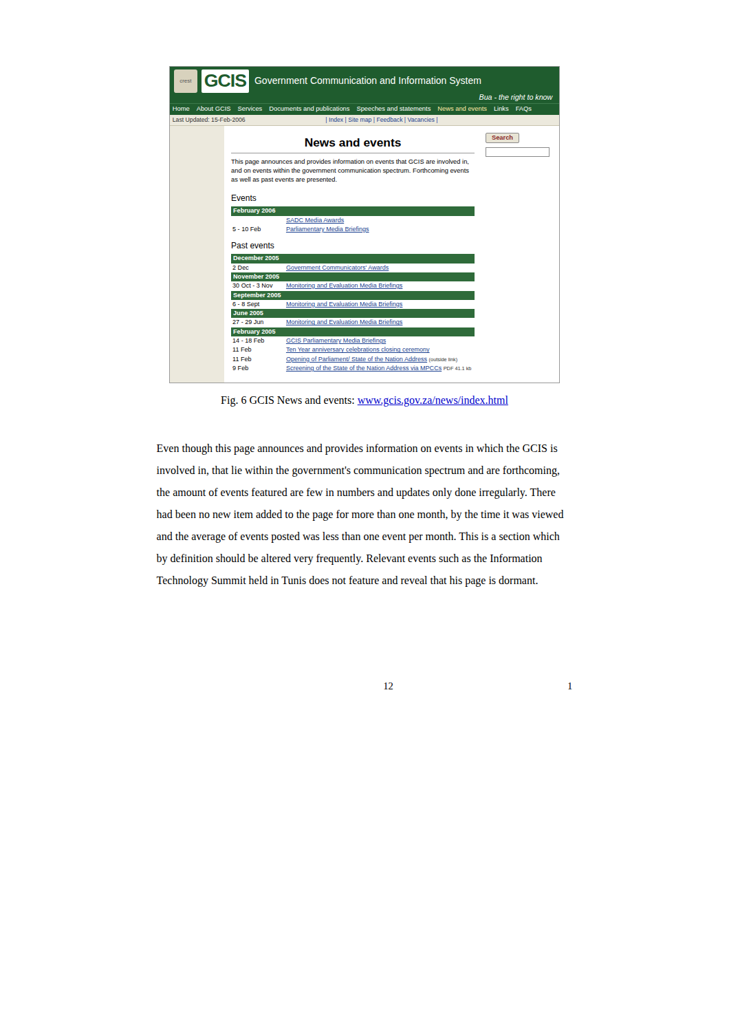crest GCIS Government Communication and Information System
Bua - the right to know
Home About GCIS Services Documents and publications Speeches and statements News and events Links FAQs
Last Updated: 15-Feb-2006 | Index | Site map | Feedback | Vacancies |
News and events
This page announces and provides information on events that GCIS are involved in, and on events within the government communication spectrum. Forthcoming events as well as past events are presented.
Events
| February 2006 |
| | SADC Media Awards |
| 5 - 10 Feb | Parliamentary Media Briefings |
Past events
| December 2005 |
| 2 Dec | Government Communicators' Awards |
| November 2005 |
| 30 Oct - 3 Nov | Monitoring and Evaluation Media Briefings |
| September 2005 |
| 6 - 8 Sept | Monitoring and Evaluation Media Briefings |
| June 2005 |
| 27 - 29 Jun | Monitoring and Evaluation Media Briefings |
| February 2005 |
| 14 - 18 Feb | GCIS Parliamentary Media Briefings |
| 11 Feb | Ten Year anniversary celebrations closing ceremony |
| 11 Feb | Opening of Parliament/ State of the Nation Address (outside link) |
| 9 Feb | Screening of the State of the Nation Address via MPCCs PDF 41.1 kb |
Search
Fig. 6 GCIS News and events: www.gcis.gov.za/news/index.html
Even though this page announces and provides information on events in which the GCIS is involved in, that lie within the government's communication spectrum and are forthcoming, the amount of events featured are few in numbers and updates only done irregularly. There had been no new item added to the page for more than one month, by the time it was viewed and the average of events posted was less than one event per month. This is a section which by definition should be altered very frequently. Relevant events such as the Information Technology Summit held in Tunis does not feature and reveal that his page is dormant.
12 1